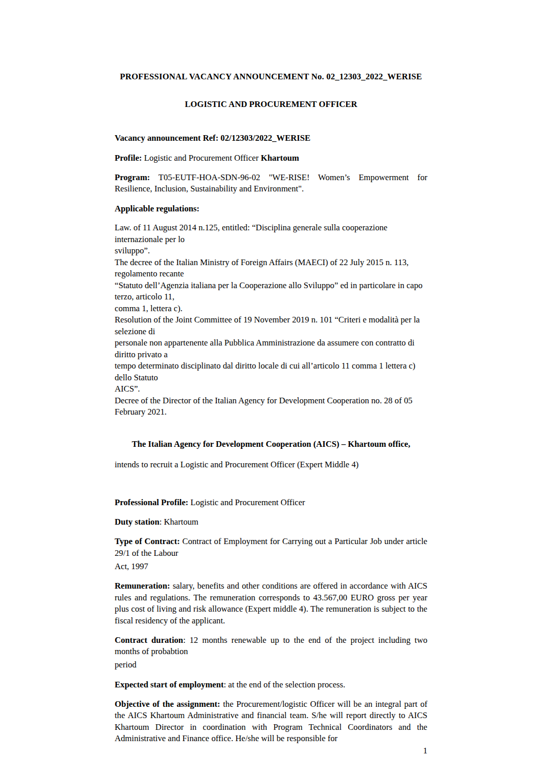PROFESSIONAL VACANCY ANNOUNCEMENT No. 02_12303_2022_WERISE
LOGISTIC AND PROCUREMENT OFFICER
Vacancy announcement Ref: 02/12303/2022_WERISE
Profile: Logistic and Procurement Officer Khartoum
Program: T05-EUTF-HOA-SDN-96-02 "WE-RISE! Women’s Empowerment for Resilience, Inclusion, Sustainability and Environment".
Applicable regulations:
Law. of 11 August 2014 n.125, entitled: “Disciplina generale sulla cooperazione internazionale per lo
sviluppo”.
The decree of the Italian Ministry of Foreign Affairs (MAECI) of 22 July 2015 n. 113, regolamento recante
“Statuto dell’Agenzia italiana per la Cooperazione allo Sviluppo” ed in particolare in capo terzo, articolo 11,
comma 1, lettera c).
Resolution of the Joint Committee of 19 November 2019 n. 101 “Criteri e modalità per la selezione di
personale non appartenente alla Pubblica Amministrazione da assumere con contratto di diritto privato a
tempo determinato disciplinato dal diritto locale di cui all’articolo 11 comma 1 lettera c) dello Statuto
AICS”.
Decree of the Director of the Italian Agency for Development Cooperation no. 28 of 05 February 2021.
The Italian Agency for Development Cooperation (AICS) – Khartoum office,
intends to recruit a Logistic and Procurement Officer (Expert Middle 4)
Professional Profile: Logistic and Procurement Officer
Duty station: Khartoum
Type of Contract: Contract of Employment for Carrying out a Particular Job under article 29/1 of the Labour
Act, 1997
Remuneration: salary, benefits and other conditions are offered in accordance with AICS rules and regulations. The remuneration corresponds to 43.567,00 EURO gross per year plus cost of living and risk allowance (Expert middle 4). The remuneration is subject to the fiscal residency of the applicant.
Contract duration: 12 months renewable up to the end of the project including two months of probabtion
period
Expected start of employment: at the end of the selection process.
Objective of the assignment: the Procurement/logistic Officer will be an integral part of the AICS Khartoum Administrative and financial team. S/he will report directly to AICS Khartoum Director in coordination with Program Technical Coordinators and the Administrative and Finance office. He/she will be responsible for
1